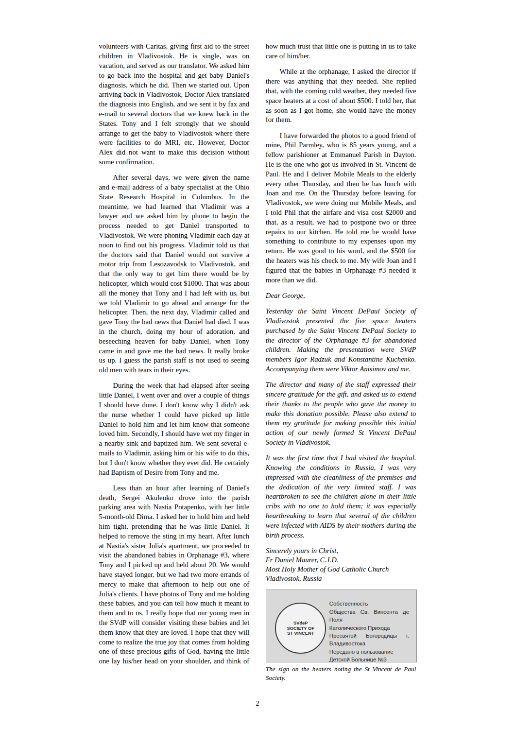volunteers with Caritas, giving first aid to the street children in Vladivostok. He is single, was on vacation, and served as our translator. We asked him to go back into the hospital and get baby Daniel's diagnosis, which he did. Then we started out. Upon arriving back in Vladivostok, Doctor Alex translated the diagnosis into English, and we sent it by fax and e-mail to several doctors that we knew back in the States. Tony and I felt strongly that we should arrange to get the baby to Vladivostok where there were facilities to do MRI, etc. However, Doctor Alex did not want to make this decision without some confirmation.
After several days, we were given the name and e-mail address of a baby specialist at the Ohio State Research Hospital in Columbus. In the meantime, we had learned that Vladimir was a lawyer and we asked him by phone to begin the process needed to get Daniel transported to Vladivostok. We were phoning Vladimir each day at noon to find out his progress. Vladimir told us that the doctors said that Daniel would not survive a motor trip from Lesozavodsk to Vladivostok, and that the only way to get him there would be by helicopter, which would cost $1000. That was about all the money that Tony and I had left with us, but we told Vladimir to go ahead and arrange for the helicopter. Then, the next day, Vladimir called and gave Tony the bad news that Daniel had died. I was in the church, doing my hour of adoration, and beseeching heaven for baby Daniel, when Tony came in and gave me the bad news. It really broke us up. I guess the parish staff is not used to seeing old men with tears in their eyes.
During the week that had elapsed after seeing little Daniel, I went over and over a couple of things I should have done. I don't know why I didn't ask the nurse whether I could have picked up little Daniel to hold him and let him know that someone loved him. Secondly, I should have wet my finger in a nearby sink and baptized him. We sent several e-mails to Vladimir, asking him or his wife to do this, but I don't know whether they ever did. He certainly had Baptism of Desire from Tony and me.
Less than an hour after learning of Daniel's death, Sergei Akulenko drove into the parish parking area with Nastia Potapenko, with her little 5-month-old Dima. I asked her to hold him and held him tight, pretending that he was little Daniel. It helped to remove the sting in my heart. After lunch at Nastia's sister Julia's apartment, we proceeded to visit the abandoned babies in Orphanage #3, where Tony and I picked up and held about 20. We would have stayed longer, but we had two more errands of mercy to make that afternoon to help out one of Julia's clients. I have photos of Tony and me holding these babies, and you can tell how much it meant to them and to us. I really hope that our young men in the SVdP will consider visiting these babies and let them know that they are loved. I hope that they will come to realize the true joy that comes from holding one of these precious gifts of God, having the little one lay his/her head on your shoulder, and think of how much trust that little one is putting in us to take care of him/her.
While at the orphanage, I asked the director if there was anything that they needed. She replied that, with the coming cold weather, they needed five space heaters at a cost of about $500. I told her, that as soon as I got home, she would have the money for them.
I have forwarded the photos to a good friend of mine, Phil Parmley, who is 85 years young, and a fellow parishioner at Emmanuel Parish in Dayton. He is the one who got us involved in St. Vincent de Paul. He and I deliver Mobile Meals to the elderly every other Thursday, and then he has lunch with Joan and me. On the Thursday before leaving for Vladivostok, we were doing our Mobile Meals, and I told Phil that the airfare and visa cost $2000 and that, as a result, we had to postpone two or three repairs to our kitchen. He told me he would have something to contribute to my expenses upon my return. He was good to his word, and the $500 for the heaters was his check to me. My wife Joan and I figured that the babies in Orphanage #3 needed it more than we did.
Dear George,
Yesterday the Saint Vincent DePaul Society of Vladivostok presented the five space heaters purchased by the Saint Vincent DePaul Society to the director of the Orphanage #3 for abandoned children. Making the presentation were SVdP members Igor Radzuk and Konstantine Kuchenko. Accompanying them were Viktor Anisimov and me.
The director and many of the staff expressed their sincere gratitude for the gift, and asked us to extend their thanks to the people who gave the money to make this donation possible. Please also extend to them my gratitude for making possible this initial action of our newly formed St Vincent DePaul Society in Vladivostok.
It was the first time that I had visited the hospital. Knowing the conditions in Russia, I was very impressed with the cleanliness of the premises and the dedication of the very limited staff. I was heartbroken to see the children alone in their little cribs with no one to hold them; it was especially heartbreaking to learn that several of the children were infected with AIDS by their mothers during the birth process.
Sincerely yours in Christ,
Fr Daniel Maurer, C.J.D.
Most Holy Mother of God Catholic Church
Vladivostok, Russia
SVdeP
SOCIETY OF
ST VINCENT
Собственность
Общества Св. Винсента де Поля
Католического Прихода
Пресвятой Богородицы г. Владивостока
Передано в пользование
Детской Больнице №3
г. Владивостока
The sign on the heaters noting the St Vincent de Paul Society.
2